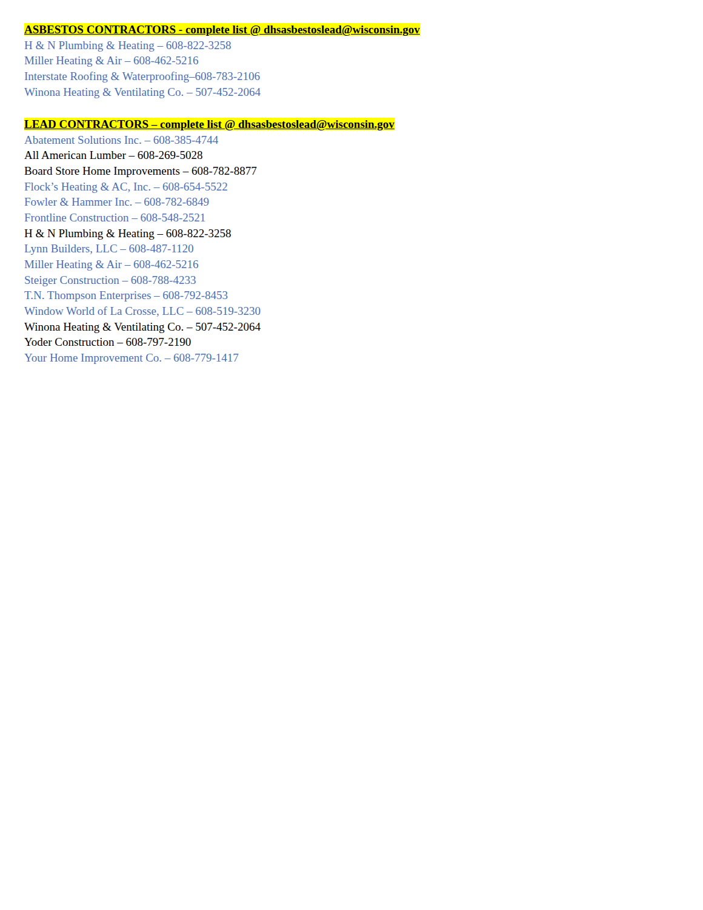ASBESTOS CONTRACTORS - complete list @ dhsasbestoslead@wisconsin.gov
H & N Plumbing & Heating – 608-822-3258
Miller Heating & Air – 608-462-5216
Interstate Roofing & Waterproofing–608-783-2106
Winona Heating & Ventilating Co. – 507-452-2064
LEAD CONTRACTORS – complete list @ dhsasbestoslead@wisconsin.gov
Abatement Solutions Inc. – 608-385-4744
All American Lumber – 608-269-5028
Board Store Home Improvements – 608-782-8877
Flock’s Heating & AC, Inc. – 608-654-5522
Fowler & Hammer Inc. – 608-782-6849
Frontline Construction – 608-548-2521
H & N Plumbing & Heating – 608-822-3258
Lynn Builders, LLC – 608-487-1120
Miller Heating & Air – 608-462-5216
Steiger Construction – 608-788-4233
T.N. Thompson Enterprises – 608-792-8453
Window World of La Crosse, LLC – 608-519-3230
Winona Heating & Ventilating Co. – 507-452-2064
Yoder Construction – 608-797-2190
Your Home Improvement Co. – 608-779-1417